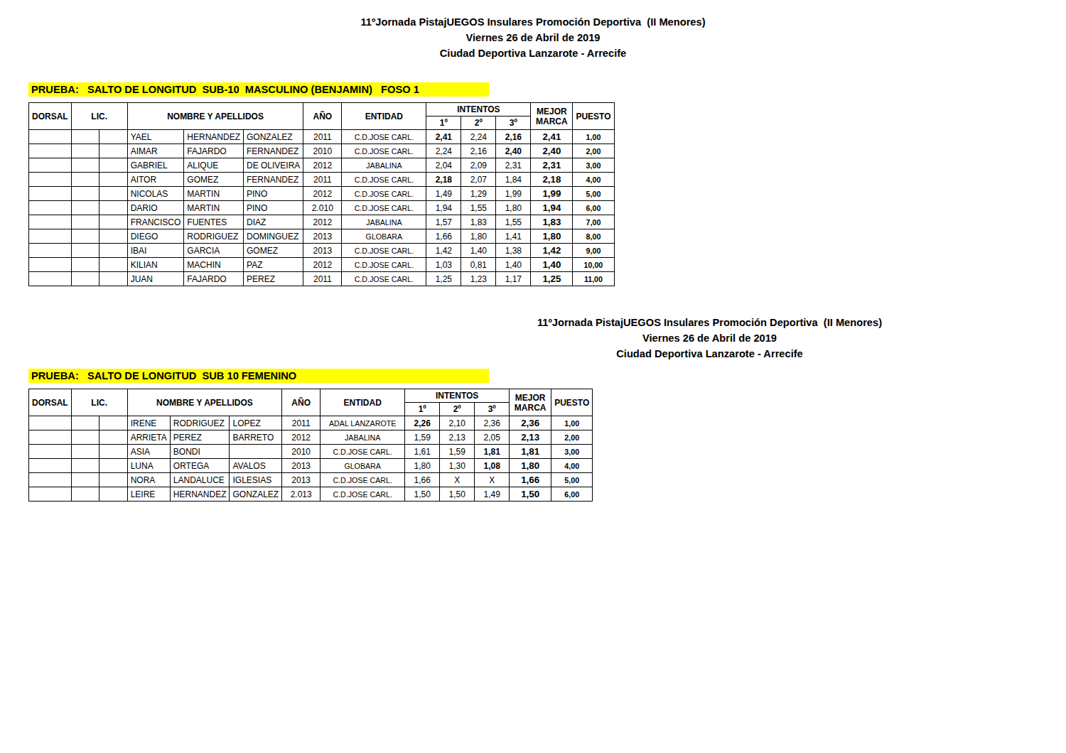11ºJornada PistajUEGOS Insulares Promoción Deportiva (II Menores)
Viernes 26 de Abril de 2019
Ciudad Deportiva Lanzarote - Arrecife
PRUEBA: SALTO DE LONGITUD SUB-10 MASCULINO (BENJAMIN) FOSO 1
| DORSAL | LIC. | NOMBRE Y APELLIDOS | AÑO | ENTIDAD | INTENTOS | MEJOR MARCA | PUESTO |
| --- | --- | --- | --- | --- | --- | --- | --- |
| 1º | 2º | 3º |
| | | | YAEL | HERNANDEZ | GONZALEZ | 2011 | C.D.JOSE CARL. | 2,41 | 2,24 | 2,16 | 2,41 | 1,00 |
| | | | AIMAR | FAJARDO | FERNANDEZ | 2010 | C.D.JOSE CARL. | 2,24 | 2,16 | 2,40 | 2,40 | 2,00 |
| | | | GABRIEL | ALIQUE | DE OLIVEIRA | 2012 | JABALINA | 2,04 | 2,09 | 2,31 | 2,31 | 3,00 |
| | | | AITOR | GOMEZ | FERNANDEZ | 2011 | C.D.JOSE CARL. | 2,18 | 2,07 | 1,84 | 2,18 | 4,00 |
| | | | NICOLAS | MARTIN | PINO | 2012 | C.D.JOSE CARL. | 1,49 | 1,29 | 1,99 | 1,99 | 5,00 |
| | | | DARIO | MARTIN | PINO | 2.010 | C.D.JOSE CARL. | 1,94 | 1,55 | 1,80 | 1,94 | 6,00 |
| | | | FRANCISCO | FUENTES | DIAZ | 2012 | JABALINA | 1,57 | 1,83 | 1,55 | 1,83 | 7,00 |
| | | | DIEGO | RODRIGUEZ | DOMINGUEZ | 2013 | GLOBARA | 1,66 | 1,80 | 1,41 | 1,80 | 8,00 |
| | | | IBAI | GARCIA | GOMEZ | 2013 | C.D.JOSE CARL. | 1,42 | 1,40 | 1,38 | 1,42 | 9,00 |
| | | | KILIAN | MACHIN | PAZ | 2012 | C.D.JOSE CARL. | 1,03 | 0,81 | 1,40 | 1,40 | 10,00 |
| | | | JUAN | FAJARDO | PEREZ | 2011 | C.D.JOSE CARL. | 1,25 | 1,23 | 1,17 | 1,25 | 11,00 |
11ºJornada PistajUEGOS Insulares Promoción Deportiva (II Menores)
Viernes 26 de Abril de 2019
Ciudad Deportiva Lanzarote - Arrecife
PRUEBA: SALTO DE LONGITUD SUB 10 FEMENINO
| DORSAL | LIC. | NOMBRE Y APELLIDOS | AÑO | ENTIDAD | INTENTOS | MEJOR MARCA | PUESTO |
| --- | --- | --- | --- | --- | --- | --- | --- |
| 1º | 2º | 3º |
| | | | IRENE | RODRIGUEZ | LOPEZ | 2011 | ADAL LANZAROTE | 2,26 | 2,10 | 2,36 | 2,36 | 1,00 |
| | | | ARRIETA | PEREZ | BARRETO | 2012 | JABALINA | 1,59 | 2,13 | 2,05 | 2,13 | 2,00 |
| | | | ASIA | BONDI | | 2010 | C.D.JOSE CARL. | 1,61 | 1,59 | 1,81 | 1,81 | 3,00 |
| | | | LUNA | ORTEGA | AVALOS | 2013 | GLOBARA | 1,80 | 1,30 | 1,08 | 1,80 | 4,00 |
| | | | NORA | LANDALUCE | IGLESIAS | 2013 | C.D.JOSE CARL. | 1,66 | X | X | 1,66 | 5,00 |
| | | | LEIRE | HERNANDEZ | GONZALEZ | 2.013 | C.D.JOSE CARL. | 1,50 | 1,50 | 1,49 | 1,50 | 6,00 |